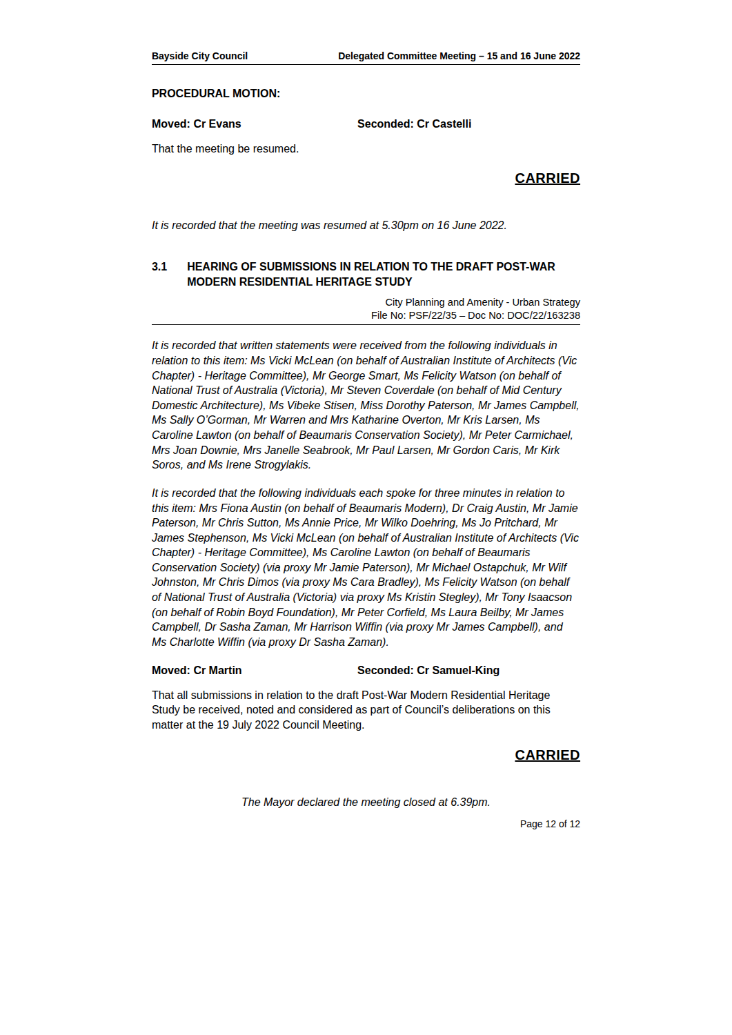Bayside City Council
Delegated Committee Meeting – 15 and 16 June 2022
PROCEDURAL MOTION:
Moved: Cr Evans
Seconded: Cr Castelli
That the meeting be resumed.
CARRIED
It is recorded that the meeting was resumed at 5.30pm on 16 June 2022.
3.1
HEARING OF SUBMISSIONS IN RELATION TO THE DRAFT POST-WAR MODERN RESIDENTIAL HERITAGE STUDY
City Planning and Amenity - Urban Strategy
File No: PSF/22/35 – Doc No: DOC/22/163238
It is recorded that written statements were received from the following individuals in relation to this item: Ms Vicki McLean (on behalf of Australian Institute of Architects (Vic Chapter) - Heritage Committee), Mr George Smart, Ms Felicity Watson (on behalf of National Trust of Australia (Victoria), Mr Steven Coverdale (on behalf of Mid Century Domestic Architecture), Ms Vibeke Stisen, Miss Dorothy Paterson, Mr James Campbell, Ms Sally O’Gorman, Mr Warren and Mrs Katharine Overton, Mr Kris Larsen, Ms Caroline Lawton (on behalf of Beaumaris Conservation Society), Mr Peter Carmichael, Mrs Joan Downie, Mrs Janelle Seabrook, Mr Paul Larsen, Mr Gordon Caris, Mr Kirk Soros, and Ms Irene Strogylakis.
It is recorded that the following individuals each spoke for three minutes in relation to this item: Mrs Fiona Austin (on behalf of Beaumaris Modern), Dr Craig Austin, Mr Jamie Paterson, Mr Chris Sutton, Ms Annie Price, Mr Wilko Doehring, Ms Jo Pritchard, Mr James Stephenson, Ms Vicki McLean (on behalf of Australian Institute of Architects (Vic Chapter) - Heritage Committee), Ms Caroline Lawton (on behalf of Beaumaris Conservation Society) (via proxy Mr Jamie Paterson), Mr Michael Ostapchuk, Mr Wilf Johnston, Mr Chris Dimos (via proxy Ms Cara Bradley), Ms Felicity Watson (on behalf of National Trust of Australia (Victoria) via proxy Ms Kristin Stegley), Mr Tony Isaacson (on behalf of Robin Boyd Foundation), Mr Peter Corfield, Ms Laura Beilby, Mr James Campbell, Dr Sasha Zaman, Mr Harrison Wiffin (via proxy Mr James Campbell), and Ms Charlotte Wiffin (via proxy Dr Sasha Zaman).
Moved: Cr Martin
Seconded: Cr Samuel-King
That all submissions in relation to the draft Post-War Modern Residential Heritage Study be received, noted and considered as part of Council’s deliberations on this matter at the 19 July 2022 Council Meeting.
CARRIED
The Mayor declared the meeting closed at 6.39pm.
Page 12 of 12